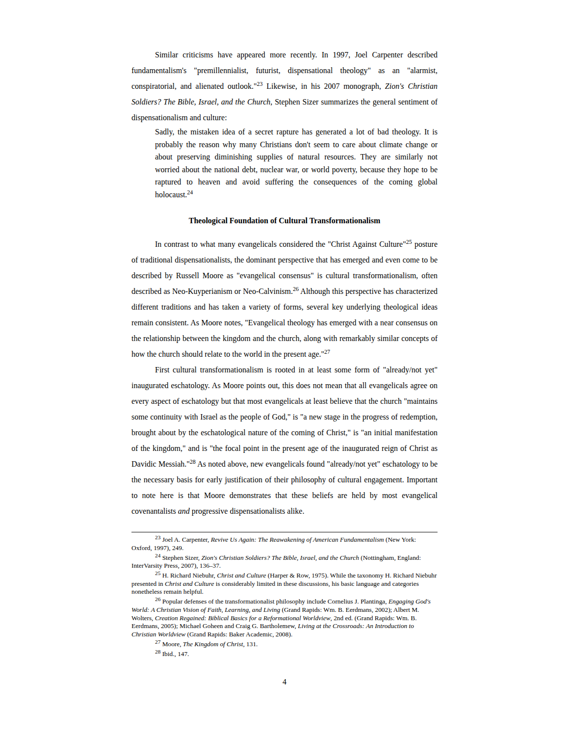Similar criticisms have appeared more recently. In 1997, Joel Carpenter described fundamentalism's "premillennialist, futurist, dispensational theology" as an "alarmist, conspiratorial, and alienated outlook."23 Likewise, in his 2007 monograph, Zion's Christian Soldiers? The Bible, Israel, and the Church, Stephen Sizer summarizes the general sentiment of dispensationalism and culture:
Sadly, the mistaken idea of a secret rapture has generated a lot of bad theology. It is probably the reason why many Christians don't seem to care about climate change or about preserving diminishing supplies of natural resources. They are similarly not worried about the national debt, nuclear war, or world poverty, because they hope to be raptured to heaven and avoid suffering the consequences of the coming global holocaust.24
Theological Foundation of Cultural Transformationalism
In contrast to what many evangelicals considered the "Christ Against Culture"25 posture of traditional dispensationalists, the dominant perspective that has emerged and even come to be described by Russell Moore as "evangelical consensus" is cultural transformationalism, often described as Neo-Kuyperianism or Neo-Calvinism.26 Although this perspective has characterized different traditions and has taken a variety of forms, several key underlying theological ideas remain consistent. As Moore notes, "Evangelical theology has emerged with a near consensus on the relationship between the kingdom and the church, along with remarkably similar concepts of how the church should relate to the world in the present age."27
First cultural transformationalism is rooted in at least some form of "already/not yet" inaugurated eschatology. As Moore points out, this does not mean that all evangelicals agree on every aspect of eschatology but that most evangelicals at least believe that the church "maintains some continuity with Israel as the people of God," is "a new stage in the progress of redemption, brought about by the eschatological nature of the coming of Christ," is "an initial manifestation of the kingdom," and is "the focal point in the present age of the inaugurated reign of Christ as Davidic Messiah."28 As noted above, new evangelicals found "already/not yet" eschatology to be the necessary basis for early justification of their philosophy of cultural engagement. Important to note here is that Moore demonstrates that these beliefs are held by most evangelical covenantalists and progressive dispensationalists alike.
23 Joel A. Carpenter, Revive Us Again: The Reawakening of American Fundamentalism (New York: Oxford, 1997), 249.
24 Stephen Sizer, Zion's Christian Soldiers? The Bible, Israel, and the Church (Nottingham, England: InterVarsity Press, 2007), 136–37.
25 H. Richard Niebuhr, Christ and Culture (Harper & Row, 1975). While the taxonomy H. Richard Niebuhr presented in Christ and Culture is considerably limited in these discussions, his basic language and categories nonetheless remain helpful.
26 Popular defenses of the transformationalist philosophy include Cornelius J. Plantinga, Engaging God's World: A Christian Vision of Faith, Learning, and Living (Grand Rapids: Wm. B. Eerdmans, 2002); Albert M. Wolters, Creation Regained: Biblical Basics for a Reformational Worldview, 2nd ed. (Grand Rapids: Wm. B. Eerdmans, 2005); Michael Goheen and Craig G. Bartholemew, Living at the Crossroads: An Introduction to Christian Worldview (Grand Rapids: Baker Academic, 2008).
27 Moore, The Kingdom of Christ, 131.
28 Ibid., 147.
4